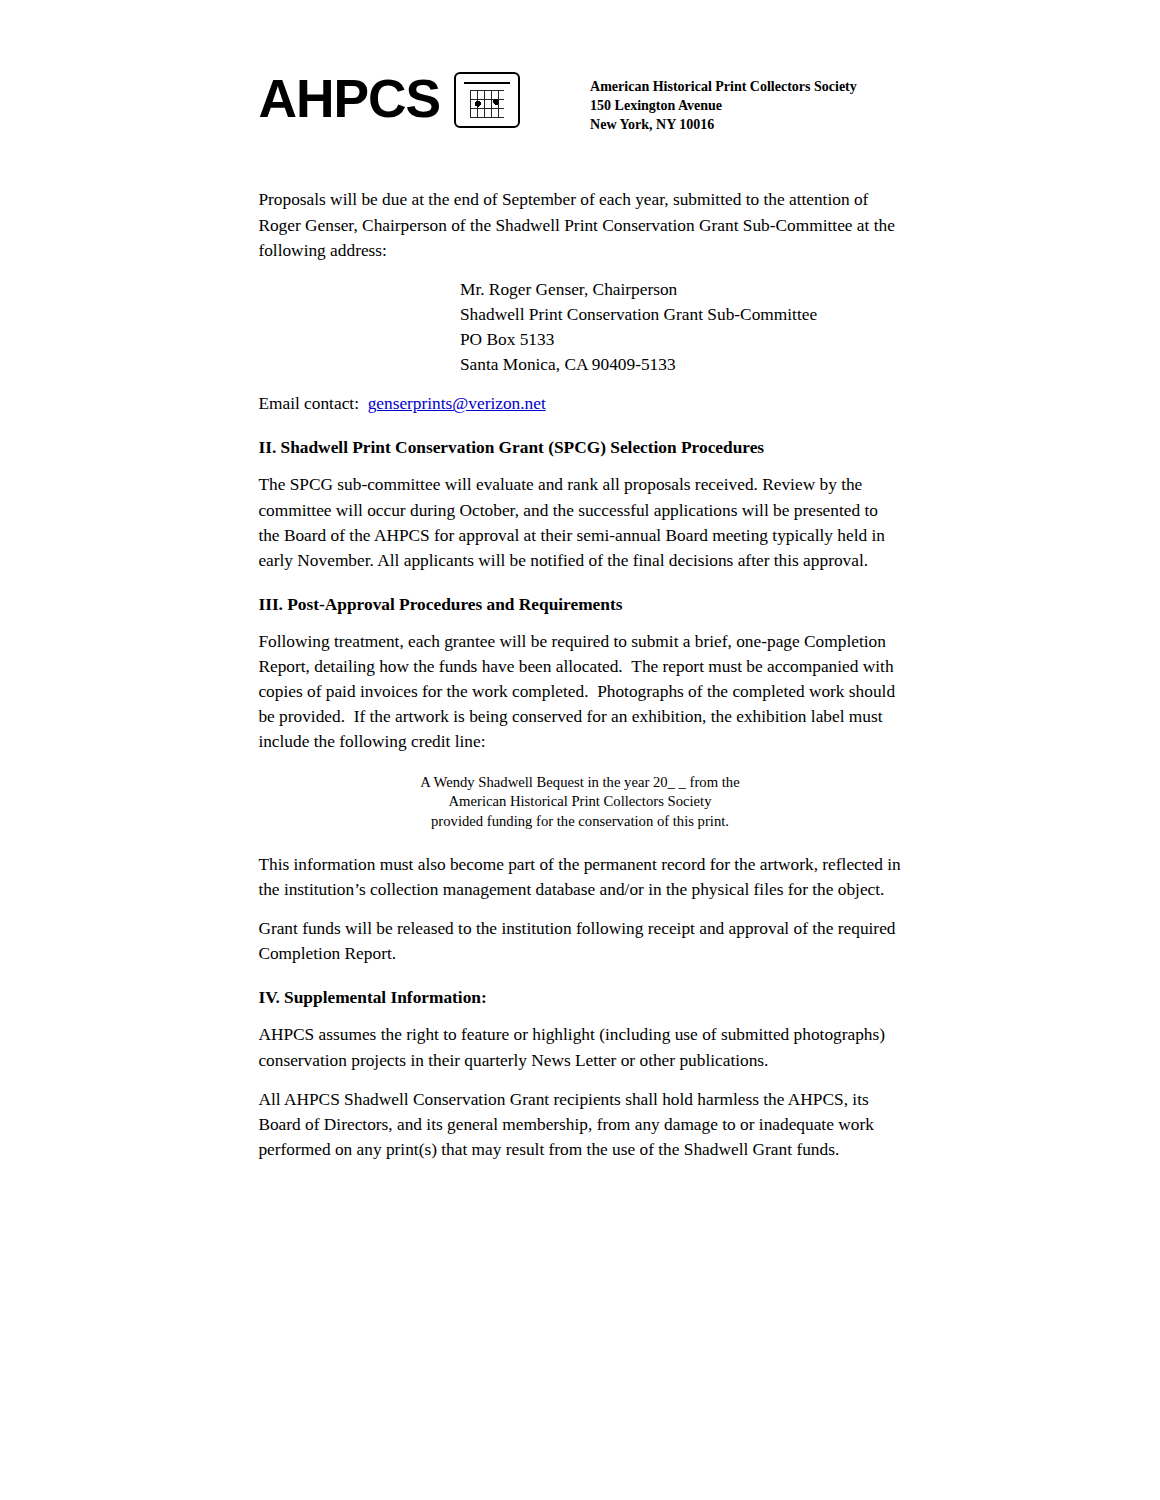AHPCS
American Historical Print Collectors Society
150 Lexington Avenue
New York, NY 10016
Proposals will be due at the end of September of each year, submitted to the attention of Roger Genser, Chairperson of the Shadwell Print Conservation Grant Sub-Committee at the following address:
Mr. Roger Genser, Chairperson
Shadwell Print Conservation Grant Sub-Committee
PO Box 5133
Santa Monica, CA 90409-5133
Email contact: genserprints@verizon.net
II. Shadwell Print Conservation Grant (SPCG) Selection Procedures
The SPCG sub-committee will evaluate and rank all proposals received. Review by the committee will occur during October, and the successful applications will be presented to the Board of the AHPCS for approval at their semi-annual Board meeting typically held in early November. All applicants will be notified of the final decisions after this approval.
III. Post-Approval Procedures and Requirements
Following treatment, each grantee will be required to submit a brief, one-page Completion Report, detailing how the funds have been allocated. The report must be accompanied with copies of paid invoices for the work completed. Photographs of the completed work should be provided. If the artwork is being conserved for an exhibition, the exhibition label must include the following credit line:
A Wendy Shadwell Bequest in the year 20_ _ from the
American Historical Print Collectors Society
provided funding for the conservation of this print.
This information must also become part of the permanent record for the artwork, reflected in the institution’s collection management database and/or in the physical files for the object.
Grant funds will be released to the institution following receipt and approval of the required Completion Report.
IV. Supplemental Information:
AHPCS assumes the right to feature or highlight (including use of submitted photographs) conservation projects in their quarterly News Letter or other publications.
All AHPCS Shadwell Conservation Grant recipients shall hold harmless the AHPCS, its Board of Directors, and its general membership, from any damage to or inadequate work performed on any print(s) that may result from the use of the Shadwell Grant funds.